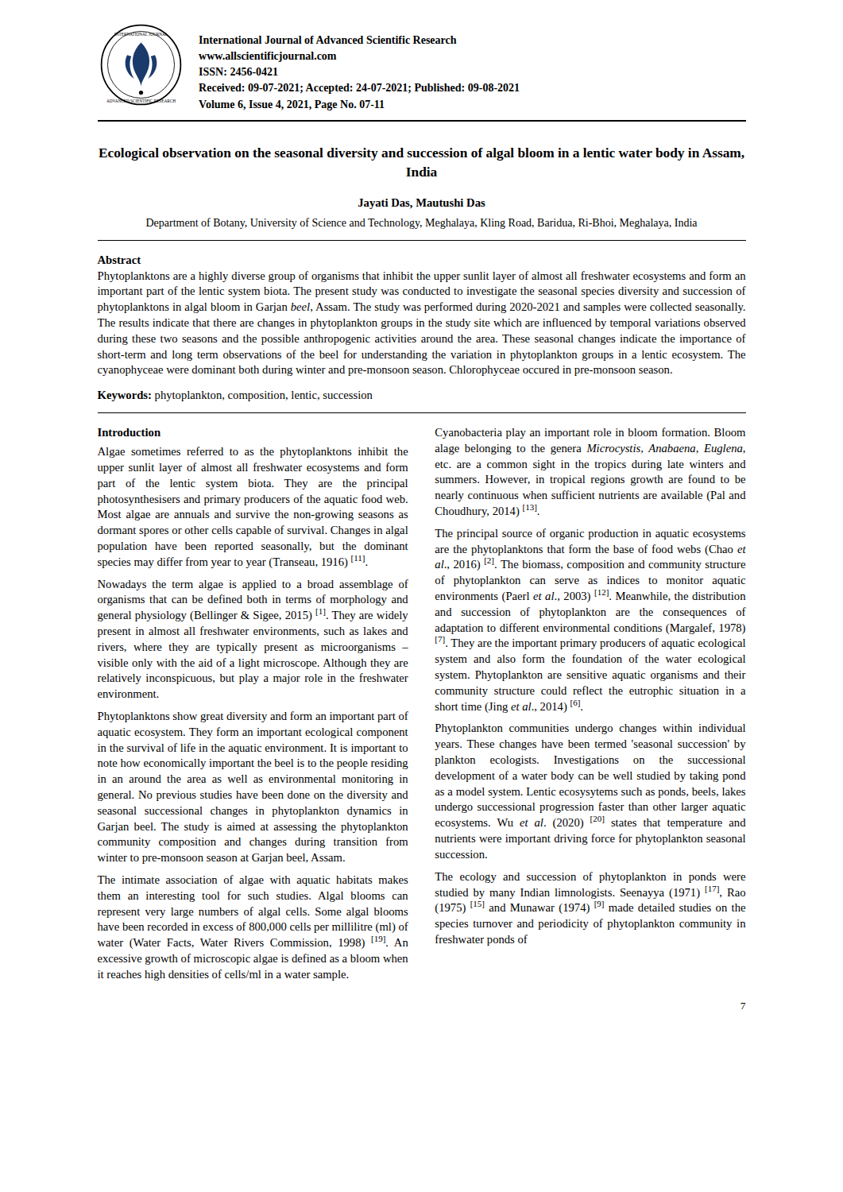INTERNATIONAL JOURNAL ADVANCED SCIENTIFIC RESEARCH
International Journal of Advanced Scientific Research
www.allscientificjournal.com
ISSN: 2456-0421
Received: 09-07-2021; Accepted: 24-07-2021; Published: 09-08-2021
Volume 6, Issue 4, 2021, Page No. 07-11
Ecological observation on the seasonal diversity and succession of algal bloom in a lentic water body in Assam, India
Jayati Das, Mautushi Das
Department of Botany, University of Science and Technology, Meghalaya, Kling Road, Baridua, Ri-Bhoi, Meghalaya, India
Abstract
Phytoplanktons are a highly diverse group of organisms that inhibit the upper sunlit layer of almost all freshwater ecosystems and form an important part of the lentic system biota. The present study was conducted to investigate the seasonal species diversity and succession of phytoplanktons in algal bloom in Garjan beel, Assam. The study was performed during 2020-2021 and samples were collected seasonally. The results indicate that there are changes in phytoplankton groups in the study site which are influenced by temporal variations observed during these two seasons and the possible anthropogenic activities around the area. These seasonal changes indicate the importance of short-term and long term observations of the beel for understanding the variation in phytoplankton groups in a lentic ecosystem. The cyanophyceae were dominant both during winter and pre-monsoon season. Chlorophyceae occured in pre-monsoon season.
Keywords: phytoplankton, composition, lentic, succession
Introduction
Algae sometimes referred to as the phytoplanktons inhibit the upper sunlit layer of almost all freshwater ecosystems and form part of the lentic system biota. They are the principal photosynthesisers and primary producers of the aquatic food web. Most algae are annuals and survive the non-growing seasons as dormant spores or other cells capable of survival. Changes in algal population have been reported seasonally, but the dominant species may differ from year to year (Transeau, 1916) [11].
Nowadays the term algae is applied to a broad assemblage of organisms that can be defined both in terms of morphology and general physiology (Bellinger & Sigee, 2015) [1]. They are widely present in almost all freshwater environments, such as lakes and rivers, where they are typically present as microorganisms – visible only with the aid of a light microscope. Although they are relatively inconspicuous, but play a major role in the freshwater environment.
Phytoplanktons show great diversity and form an important part of aquatic ecosystem. They form an important ecological component in the survival of life in the aquatic environment. It is important to note how economically important the beel is to the people residing in an around the area as well as environmental monitoring in general. No previous studies have been done on the diversity and seasonal successional changes in phytoplankton dynamics in Garjan beel. The study is aimed at assessing the phytoplankton community composition and changes during transition from winter to pre-monsoon season at Garjan beel, Assam.
The intimate association of algae with aquatic habitats makes them an interesting tool for such studies. Algal blooms can represent very large numbers of algal cells. Some algal blooms have been recorded in excess of 800,000 cells per millilitre (ml) of water (Water Facts, Water Rivers Commission, 1998) [19]. An excessive growth of microscopic algae is defined as a bloom when it reaches high densities of cells/ml in a water sample.
Cyanobacteria play an important role in bloom formation. Bloom alage belonging to the genera Microcystis, Anabaena, Euglena, etc. are a common sight in the tropics during late winters and summers. However, in tropical regions growth are found to be nearly continuous when sufficient nutrients are available (Pal and Choudhury, 2014) [13].
The principal source of organic production in aquatic ecosystems are the phytoplanktons that form the base of food webs (Chao et al., 2016) [2]. The biomass, composition and community structure of phytoplankton can serve as indices to monitor aquatic environments (Paerl et al., 2003) [12]. Meanwhile, the distribution and succession of phytoplankton are the consequences of adaptation to different environmental conditions (Margalef, 1978) [7]. They are the important primary producers of aquatic ecological system and also form the foundation of the water ecological system. Phytoplankton are sensitive aquatic organisms and their community structure could reflect the eutrophic situation in a short time (Jing et al., 2014) [6].
Phytoplankton communities undergo changes within individual years. These changes have been termed 'seasonal succession' by plankton ecologists. Investigations on the successional development of a water body can be well studied by taking pond as a model system. Lentic ecosysytems such as ponds, beels, lakes undergo successional progression faster than other larger aquatic ecosystems. Wu et al. (2020) [20] states that temperature and nutrients were important driving force for phytoplankton seasonal succession.
The ecology and succession of phytoplankton in ponds were studied by many Indian limnologists. Seenayya (1971) [17], Rao (1975) [15] and Munawar (1974) [9] made detailed studies on the species turnover and periodicity of phytoplankton community in freshwater ponds of
7